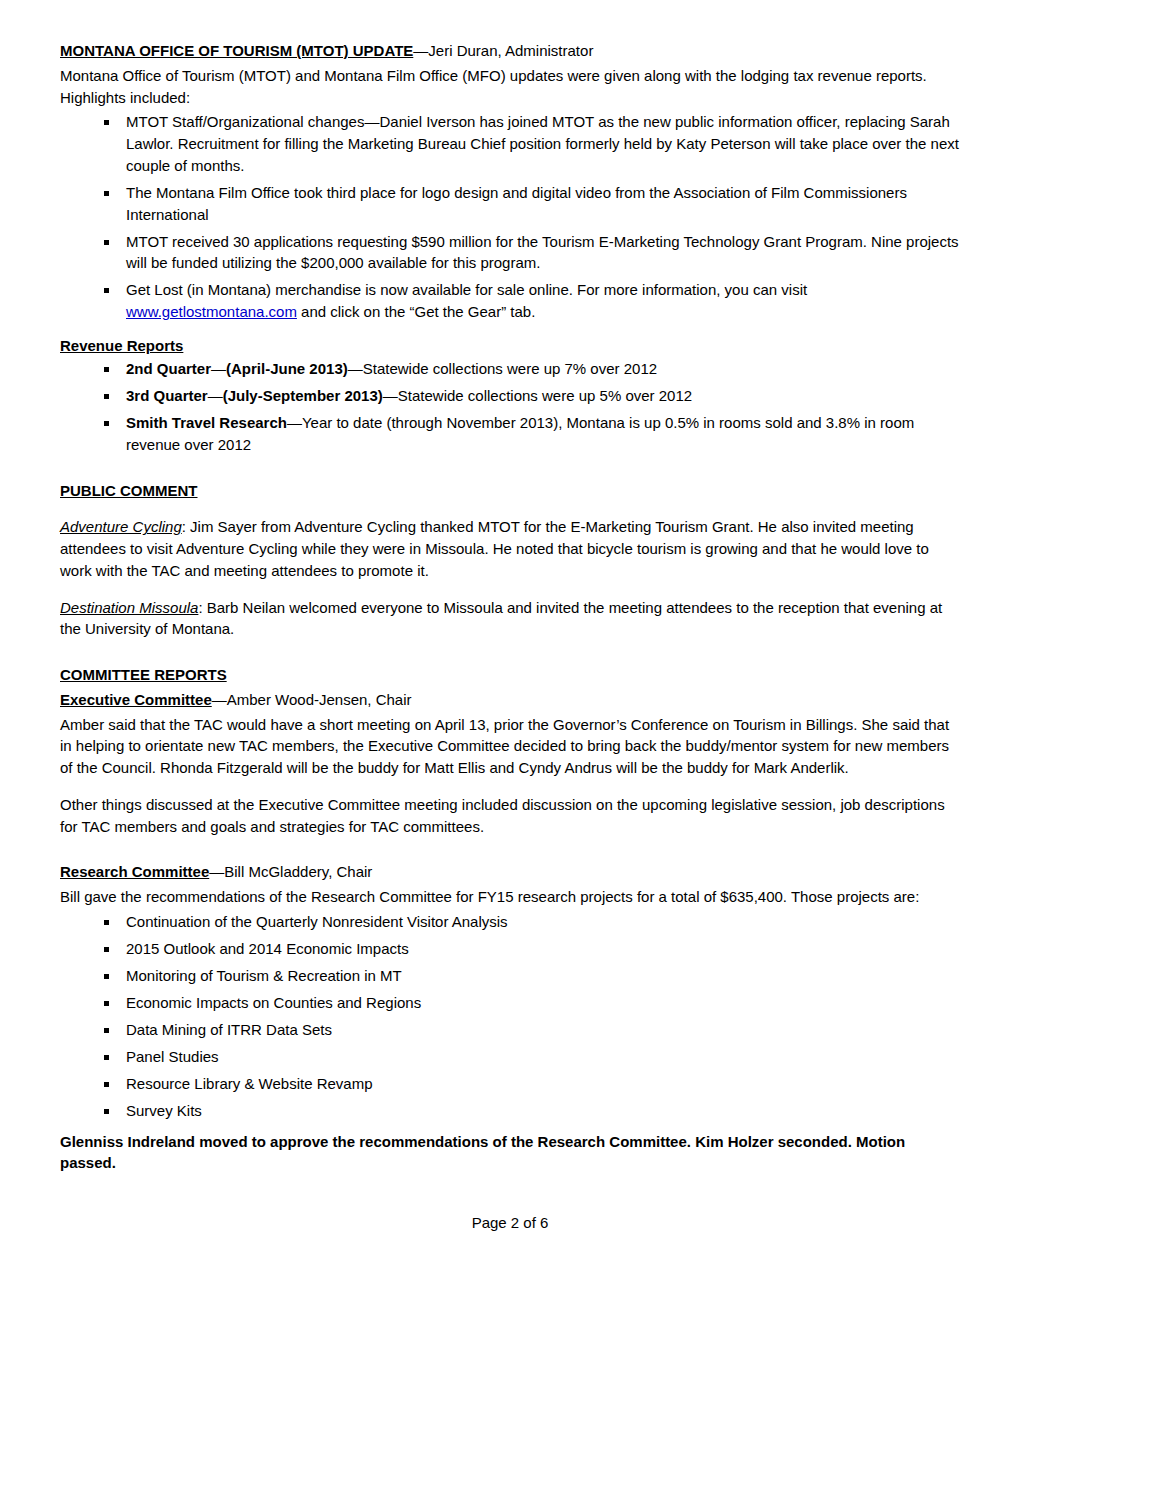MONTANA OFFICE OF TOURISM (MTOT) UPDATE—Jeri Duran, Administrator
Montana Office of Tourism (MTOT) and Montana Film Office (MFO) updates were given along with the lodging tax revenue reports. Highlights included:
MTOT Staff/Organizational changes—Daniel Iverson has joined MTOT as the new public information officer, replacing Sarah Lawlor. Recruitment for filling the Marketing Bureau Chief position formerly held by Katy Peterson will take place over the next couple of months.
The Montana Film Office took third place for logo design and digital video from the Association of Film Commissioners International
MTOT received 30 applications requesting $590 million for the Tourism E-Marketing Technology Grant Program. Nine projects will be funded utilizing the $200,000 available for this program.
Get Lost (in Montana) merchandise is now available for sale online. For more information, you can visit www.getlostmontana.com and click on the “Get the Gear” tab.
Revenue Reports
2nd Quarter—(April-June 2013)—Statewide collections were up 7% over 2012
3rd Quarter—(July-September 2013)—Statewide collections were up 5% over 2012
Smith Travel Research—Year to date (through November 2013), Montana is up 0.5% in rooms sold and 3.8% in room revenue over 2012
PUBLIC COMMENT
Adventure Cycling: Jim Sayer from Adventure Cycling thanked MTOT for the E-Marketing Tourism Grant. He also invited meeting attendees to visit Adventure Cycling while they were in Missoula. He noted that bicycle tourism is growing and that he would love to work with the TAC and meeting attendees to promote it.
Destination Missoula: Barb Neilan welcomed everyone to Missoula and invited the meeting attendees to the reception that evening at the University of Montana.
COMMITTEE REPORTS
Executive Committee—Amber Wood-Jensen, Chair
Amber said that the TAC would have a short meeting on April 13, prior the Governor’s Conference on Tourism in Billings. She said that in helping to orientate new TAC members, the Executive Committee decided to bring back the buddy/mentor system for new members of the Council. Rhonda Fitzgerald will be the buddy for Matt Ellis and Cyndy Andrus will be the buddy for Mark Anderlik.
Other things discussed at the Executive Committee meeting included discussion on the upcoming legislative session, job descriptions for TAC members and goals and strategies for TAC committees.
Research Committee—Bill McGladdery, Chair
Bill gave the recommendations of the Research Committee for FY15 research projects for a total of $635,400. Those projects are:
Continuation of the Quarterly Nonresident Visitor Analysis
2015 Outlook and 2014 Economic Impacts
Monitoring of Tourism & Recreation in MT
Economic Impacts on Counties and Regions
Data Mining of ITRR Data Sets
Panel Studies
Resource Library & Website Revamp
Survey Kits
Glenniss Indreland moved to approve the recommendations of the Research Committee. Kim Holzer seconded. Motion passed.
Page 2 of 6